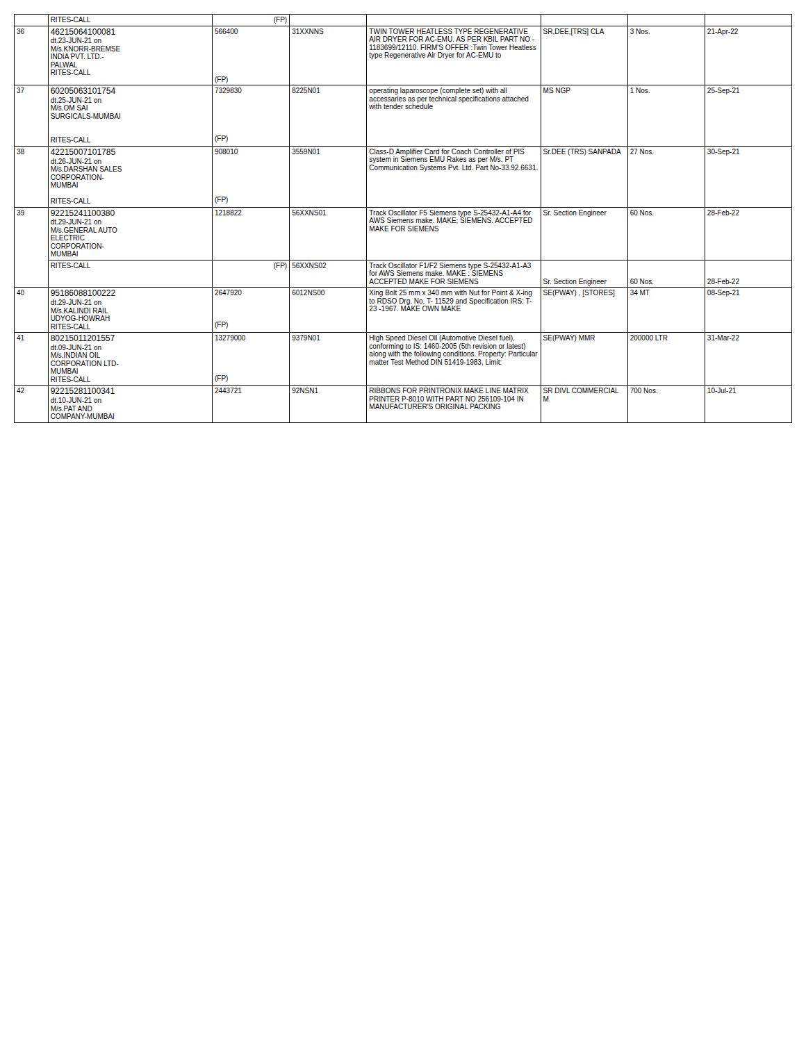| | RITES-CALL | (FP) | | | | | |
| 36 | 46215064100081 dt.23-JUN-21 on M/s.KNORR-BREMSE INDIA PVT. LTD.- PALWAL RITES-CALL | 566400 (FP) | 31XXNNS | TWIN TOWER HEATLESS TYPE REGENERATIVE AIR DRYER FOR AC-EMU. AS PER KBIL PART NO - 1183699/12110. FIRM'S OFFER :Twin Tower Heatless type Regenerative Air Dryer for AC-EMU to | SR,DEE,[TRS] CLA | 3 Nos. | 21-Apr-22 |
| 37 | 60205063101754 dt.25-JUN-21 on M/s.OM SAI SURGICALS-MUMBAI RITES-CALL | 7329830 (FP) | 8225N01 | operating laparoscope (complete set) with all accessaries as per technical specifications attached with tender schedule | MS NGP | 1 Nos. | 25-Sep-21 |
| 38 | 42215007101785 dt.26-JUN-21 on M/s.DARSHAN SALES CORPORATION- MUMBAI RITES-CALL | 908010 (FP) | 3559N01 | Class-D Amplifier Card for Coach Controller of PIS system in Siemens EMU Rakes as per M/s. PT Communication Systems Pvt. Ltd. Part No-33.92.6631. | Sr.DEE (TRS) SANPADA | 27 Nos. | 30-Sep-21 |
| 39 | 92215241100380 dt.29-JUN-21 on M/s.GENERAL AUTO ELECTRIC CORPORATION- MUMBAI | 1218822 | 56XXNS01 | Track Oscillator F5 Siemens type S-25432-A1-A4 for AWS Siemens make. MAKE; SIEMENS. ACCEPTED MAKE FOR SIEMENS | Sr. Section Engineer | 60 Nos. | 28-Feb-22 |
| RITES-CALL | (FP) | 56XXNS02 | Track Oscillator F1/F2 Siemens type S-25432-A1-A3 for AWS Siemens make. MAKE : SIEMENS ACCEPTED MAKE FOR SIEMENS | Sr. Section Engineer | 60 Nos. | 28-Feb-22 |
| 40 | 95186088100222 dt.29-JUN-21 on M/s.KALINDI RAIL UDYOG-HOWRAH RITES-CALL | 2647920 (FP) | 6012NS00 | Xing Bolt 25 mm x 340 mm with Nut for Point & X-ing to RDSO Drg. No. T- 11529 and Specification IRS: T-23 -1967. MAKE OWN MAKE | SE(PWAY) , [STORES] | 34 MT | 08-Sep-21 |
| 41 | 80215011201557 dt.09-JUN-21 on M/s.INDIAN OIL CORPORATION LTD- MUMBAI RITES-CALL | 13279000 (FP) | 9379N01 | High Speed Diesel Oil (Automotive Diesel fuel), conforming to IS: 1460-2005 (5th revision or latest) along with the following conditions. Property: Particular matter Test Method DIN 51419-1983, Limit: | SE(PWAY) MMR | 200000 LTR | 31-Mar-22 |
| 42 | 92215281100341 dt.10-JUN-21 on M/s.PAT AND COMPANY-MUMBAI | 2443721 | 92NSN1 | RIBBONS FOR PRINTRONIX MAKE LINE MATRIX PRINTER P-8010 WITH PART NO 256109-104 IN MANUFACTURER'S ORIGINAL PACKING | SR DIVL COMMERCIAL M | 700 Nos. | 10-Jul-21 |